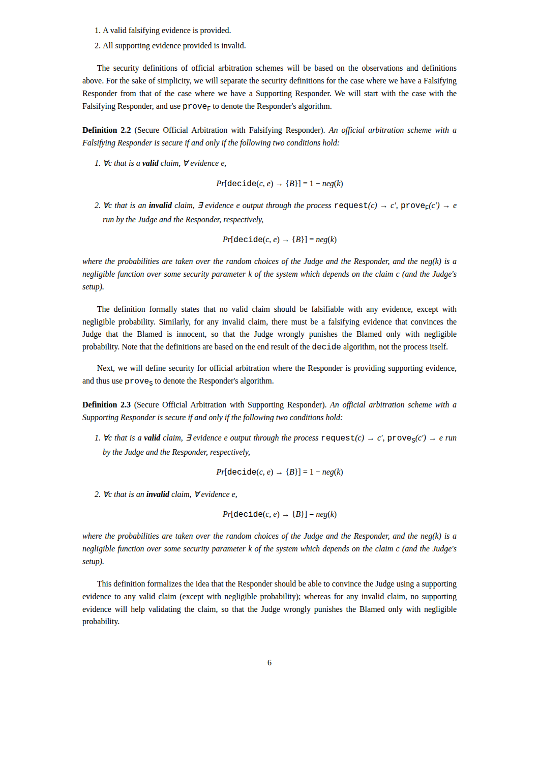A valid falsifying evidence is provided.
All supporting evidence provided is invalid.
The security definitions of official arbitration schemes will be based on the observations and definitions above. For the sake of simplicity, we will separate the security definitions for the case where we have a Falsifying Responder from that of the case where we have a Supporting Responder. We will start with the case with the Falsifying Responder, and use proveF to denote the Responder's algorithm.
Definition 2.2 (Secure Official Arbitration with Falsifying Responder). An official arbitration scheme with a Falsifying Responder is secure if and only if the following two conditions hold:
∀c that is a valid claim, ∀ evidence e,
Pr[decide(c, e) → {B}] = 1 − neg(k)
∀c that is an invalid claim, ∃ evidence e output through the process request(c) → c′, proveF(c′) → e run by the Judge and the Responder, respectively,
Pr[decide(c, e) → {B}] = neg(k)
where the probabilities are taken over the random choices of the Judge and the Responder, and the neg(k) is a negligible function over some security parameter k of the system which depends on the claim c (and the Judge's setup).
The definition formally states that no valid claim should be falsifiable with any evidence, except with negligible probability. Similarly, for any invalid claim, there must be a falsifying evidence that convinces the Judge that the Blamed is innocent, so that the Judge wrongly punishes the Blamed only with negligible probability. Note that the definitions are based on the end result of the decide algorithm, not the process itself.
Next, we will define security for official arbitration where the Responder is providing supporting evidence, and thus use proveS to denote the Responder's algorithm.
Definition 2.3 (Secure Official Arbitration with Supporting Responder). An official arbitration scheme with a Supporting Responder is secure if and only if the following two conditions hold:
∀c that is a valid claim, ∃ evidence e output through the process request(c) → c′, proveS(c′) → e run by the Judge and the Responder, respectively,
Pr[decide(c, e) → {B}] = 1 − neg(k)
∀c that is an invalid claim, ∀ evidence e,
Pr[decide(c, e) → {B}] = neg(k)
where the probabilities are taken over the random choices of the Judge and the Responder, and the neg(k) is a negligible function over some security parameter k of the system which depends on the claim c (and the Judge's setup).
This definition formalizes the idea that the Responder should be able to convince the Judge using a supporting evidence to any valid claim (except with negligible probability); whereas for any invalid claim, no supporting evidence will help validating the claim, so that the Judge wrongly punishes the Blamed only with negligible probability.
6